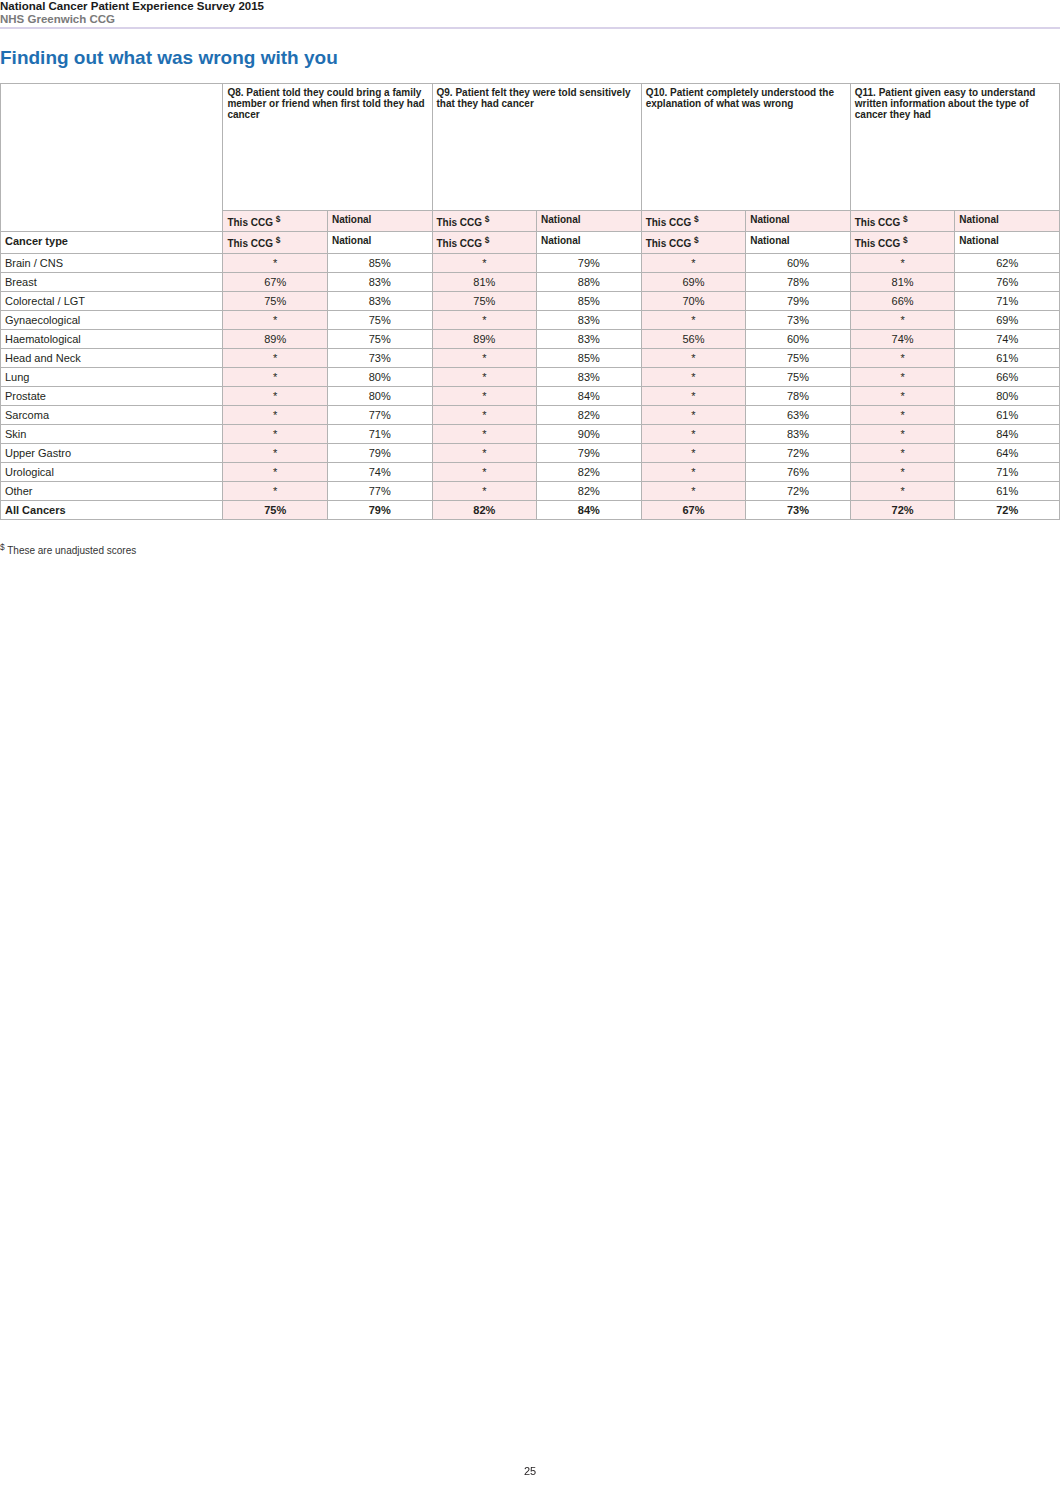National Cancer Patient Experience Survey 2015
NHS Greenwich CCG
Finding out what was wrong with you
| | Q8. Patient told they could bring a family member or friend when first told they had cancer | Q9. Patient felt they were told sensitively that they had cancer | Q10. Patient completely understood the explanation of what was wrong | Q11. Patient given easy to understand written information about the type of cancer they had |
| --- | --- | --- | --- | --- |
| This CCG $ | National | This CCG $ | National | This CCG $ | National | This CCG $ | National |
| Cancer type | This CCG $ | National | This CCG $ | National | This CCG $ | National | This CCG $ | National |
| Brain / CNS | * | 85% | * | 79% | * | 60% | * | 62% |
| Breast | 67% | 83% | 81% | 88% | 69% | 78% | 81% | 76% |
| Colorectal / LGT | 75% | 83% | 75% | 85% | 70% | 79% | 66% | 71% |
| Gynaecological | * | 75% | * | 83% | * | 73% | * | 69% |
| Haematological | 89% | 75% | 89% | 83% | 56% | 60% | 74% | 74% |
| Head and Neck | * | 73% | * | 85% | * | 75% | * | 61% |
| Lung | * | 80% | * | 83% | * | 75% | * | 66% |
| Prostate | * | 80% | * | 84% | * | 78% | * | 80% |
| Sarcoma | * | 77% | * | 82% | * | 63% | * | 61% |
| Skin | * | 71% | * | 90% | * | 83% | * | 84% |
| Upper Gastro | * | 79% | * | 79% | * | 72% | * | 64% |
| Urological | * | 74% | * | 82% | * | 76% | * | 71% |
| Other | * | 77% | * | 82% | * | 72% | * | 61% |
| All Cancers | 75% | 79% | 82% | 84% | 67% | 73% | 72% | 72% |
$ These are unadjusted scores
25